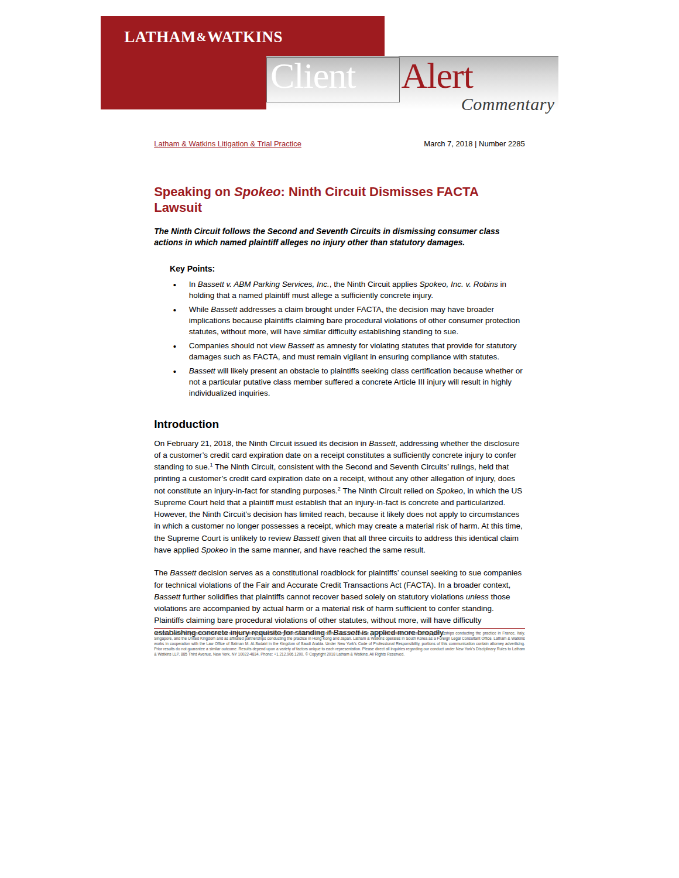LATHAM&WATKINS
Client
Alert
Commentary
Latham & Watkins Litigation & Trial Practice March 7, 2018 | Number 2285
Speaking on Spokeo: Ninth Circuit Dismisses FACTA Lawsuit
The Ninth Circuit follows the Second and Seventh Circuits in dismissing consumer class actions in which named plaintiff alleges no injury other than statutory damages.
Key Points:
In Bassett v. ABM Parking Services, Inc., the Ninth Circuit applies Spokeo, Inc. v. Robins in holding that a named plaintiff must allege a sufficiently concrete injury.
While Bassett addresses a claim brought under FACTA, the decision may have broader implications because plaintiffs claiming bare procedural violations of other consumer protection statutes, without more, will have similar difficulty establishing standing to sue.
Companies should not view Bassett as amnesty for violating statutes that provide for statutory damages such as FACTA, and must remain vigilant in ensuring compliance with statutes.
Bassett will likely present an obstacle to plaintiffs seeking class certification because whether or not a particular putative class member suffered a concrete Article III injury will result in highly individualized inquiries.
Introduction
On February 21, 2018, the Ninth Circuit issued its decision in Bassett, addressing whether the disclosure of a customer’s credit card expiration date on a receipt constitutes a sufficiently concrete injury to confer standing to sue.1 The Ninth Circuit, consistent with the Second and Seventh Circuits’ rulings, held that printing a customer’s credit card expiration date on a receipt, without any other allegation of injury, does not constitute an injury-in-fact for standing purposes.2 The Ninth Circuit relied on Spokeo, in which the US Supreme Court held that a plaintiff must establish that an injury-in-fact is concrete and particularized. However, the Ninth Circuit’s decision has limited reach, because it likely does not apply to circumstances in which a customer no longer possesses a receipt, which may create a material risk of harm. At this time, the Supreme Court is unlikely to review Bassett given that all three circuits to address this identical claim have applied Spokeo in the same manner, and have reached the same result.
The Bassett decision serves as a constitutional roadblock for plaintiffs’ counsel seeking to sue companies for technical violations of the Fair and Accurate Credit Transactions Act (FACTA). In a broader context, Bassett further solidifies that plaintiffs cannot recover based solely on statutory violations unless those violations are accompanied by actual harm or a material risk of harm sufficient to confer standing. Plaintiffs claiming bare procedural violations of other statutes, without more, will have difficulty establishing concrete injury requisite for standing if Bassett is applied more broadly.
Latham & Watkins operates worldwide as a limited liability partnership organized under the laws of the State of Delaware (USA) with affiliated limited liability partnerships conducting the practice in France, Italy, Singapore, and the United Kingdom and as affiliated partnerships conducting the practice in Hong Kong and Japan. Latham & Watkins operates in South Korea as a Foreign Legal Consultant Office. Latham & Watkins works in cooperation with the Law Office of Salman M. Al-Sudairi in the Kingdom of Saudi Arabia. Under New York’s Code of Professional Responsibility, portions of this communication contain attorney advertising. Prior results do not guarantee a similar outcome. Results depend upon a variety of factors unique to each representation. Please direct all inquiries regarding our conduct under New York’s Disciplinary Rules to Latham & Watkins LLP, 885 Third Avenue, New York, NY 10022-4834, Phone: +1.212.906.1200. © Copyright 2018 Latham & Watkins. All Rights Reserved.